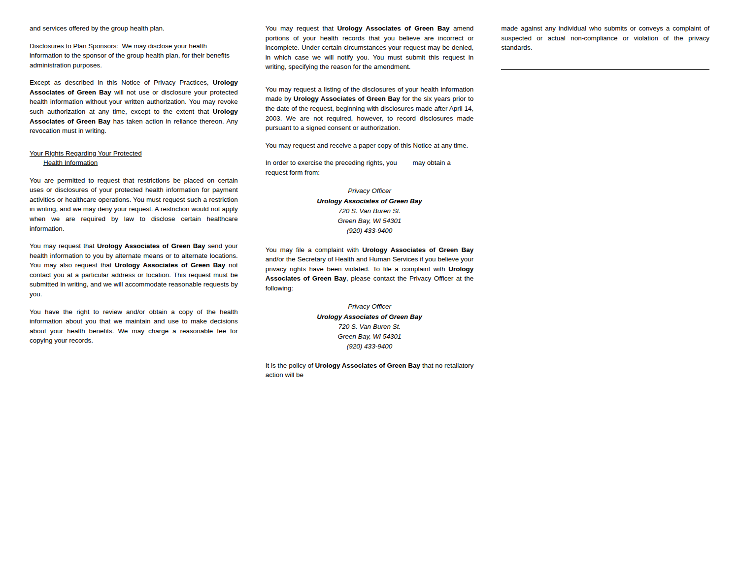and services offered by the group health plan.
Disclosures to Plan Sponsors: We may disclose your health information to the sponsor of the group health plan, for their benefits administration purposes.
Except as described in this Notice of Privacy Practices, Urology Associates of Green Bay will not use or disclosure your protected health information without your written authorization. You may revoke such authorization at any time, except to the extent that Urology Associates of Green Bay has taken action in reliance thereon. Any revocation must in writing.
Your Rights Regarding Your Protected Health Information
You are permitted to request that restrictions be placed on certain uses or disclosures of your protected health information for payment activities or healthcare operations. You must request such a restriction in writing, and we may deny your request. A restriction would not apply when we are required by law to disclose certain healthcare information.
You may request that Urology Associates of Green Bay send your health information to you by alternate means or to alternate locations. You may also request that Urology Associates of Green Bay not contact you at a particular address or location. This request must be submitted in writing, and we will accommodate reasonable requests by you.
You have the right to review and/or obtain a copy of the health information about you that we maintain and use to make decisions about your health benefits. We may charge a reasonable fee for copying your records.
You may request that Urology Associates of Green Bay amend portions of your health records that you believe are incorrect or incomplete. Under certain circumstances your request may be denied, in which case we will notify you. You must submit this request in writing, specifying the reason for the amendment.
You may request a listing of the disclosures of your health information made by Urology Associates of Green Bay for the six years prior to the date of the request, beginning with disclosures made after April 14, 2003. We are not required, however, to record disclosures made pursuant to a signed consent or authorization.
You may request and receive a paper copy of this Notice at any time.
In order to exercise the preceding rights, you may obtain a request form from:
Privacy Officer
Urology Associates of Green Bay
720 S. Van Buren St.
Green Bay, WI 54301
(920) 433-9400
You may file a complaint with Urology Associates of Green Bay and/or the Secretary of Health and Human Services if you believe your privacy rights have been violated. To file a complaint with Urology Associates of Green Bay, please contact the Privacy Officer at the following:
Privacy Officer
Urology Associates of Green Bay
720 S. Van Buren St.
Green Bay, WI 54301
(920) 433-9400
It is the policy of Urology Associates of Green Bay that no retaliatory action will be
made against any individual who submits or conveys a complaint of suspected or actual non-compliance or violation of the privacy standards.